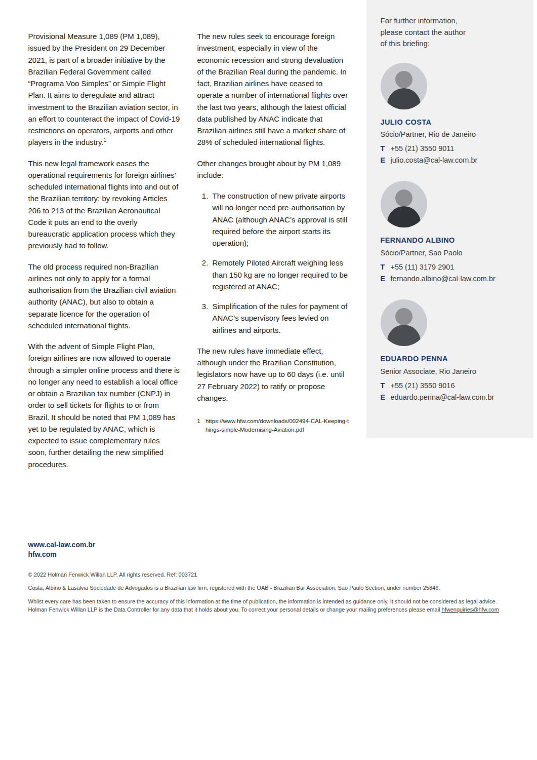Provisional Measure 1,089 (PM 1,089), issued by the President on 29 December 2021, is part of a broader initiative by the Brazilian Federal Government called “Programa Voo Simples” or Simple Flight Plan. It aims to deregulate and attract investment to the Brazilian aviation sector, in an effort to counteract the impact of Covid-19 restrictions on operators, airports and other players in the industry.1
This new legal framework eases the operational requirements for foreign airlines’ scheduled international flights into and out of the Brazilian territory: by revoking Articles 206 to 213 of the Brazilian Aeronautical Code it puts an end to the overly bureaucratic application process which they previously had to follow.
The old process required non-Brazilian airlines not only to apply for a formal authorisation from the Brazilian civil aviation authority (ANAC), but also to obtain a separate licence for the operation of scheduled international flights.
With the advent of Simple Flight Plan, foreign airlines are now allowed to operate through a simpler online process and there is no longer any need to establish a local office or obtain a Brazilian tax number (CNPJ) in order to sell tickets for flights to or from Brazil. It should be noted that PM 1,089 has yet to be regulated by ANAC, which is expected to issue complementary rules soon, further detailing the new simplified procedures.
The new rules seek to encourage foreign investment, especially in view of the economic recession and strong devaluation of the Brazilian Real during the pandemic. In fact, Brazilian airlines have ceased to operate a number of international flights over the last two years, although the latest official data published by ANAC indicate that Brazilian airlines still have a market share of 28% of scheduled international flights.
Other changes brought about by PM 1,089 include:
The construction of new private airports will no longer need pre-authorisation by ANAC (although ANAC’s approval is still required before the airport starts its operation);
Remotely Piloted Aircraft weighing less than 150 kg are no longer required to be registered at ANAC;
Simplification of the rules for payment of ANAC’s supervisory fees levied on airlines and airports.
The new rules have immediate effect, although under the Brazilian Constitution, legislators now have up to 60 days (i.e. until 27 February 2022) to ratify or propose changes.
1 https://www.hfw.com/downloads/002494-CAL-Keeping-things-simple-Modernising-Aviation.pdf
For further information,
please contact the author
of this briefing:
Julio Costa
Sócio/Partner, Rio de Janeiro
T+55 (21) 3550 9011
Ejulio.costa@cal-law.com.br
Fernando Albino
Sócio/Partner, Sao Paolo
T+55 (11) 3179 2901
Efernando.albino@cal-law.com.br
Eduardo Penna
Senior Associate, Rio Janeiro
T+55 (21) 3550 9016
Eeduardo.penna@cal-law.com.br
www.cal-law.com.br hfw.com
© 2022 Holman Fenwick Willan LLP. All rights reserved. Ref: 003721
Costa, Albino & Lasalvia Sociedade de Advogados is a Brazilian law firm, registered with the OAB - Brazilian Bar Association, São Paulo Section, under number 25846.
Whilst every care has been taken to ensure the accuracy of this information at the time of publication, the information is intended as guidance only. It should not be considered as legal advice. Holman Fenwick Willan LLP is the Data Controller for any data that it holds about you. To correct your personal details or change your mailing preferences please email hfwenquiries@hfw.com